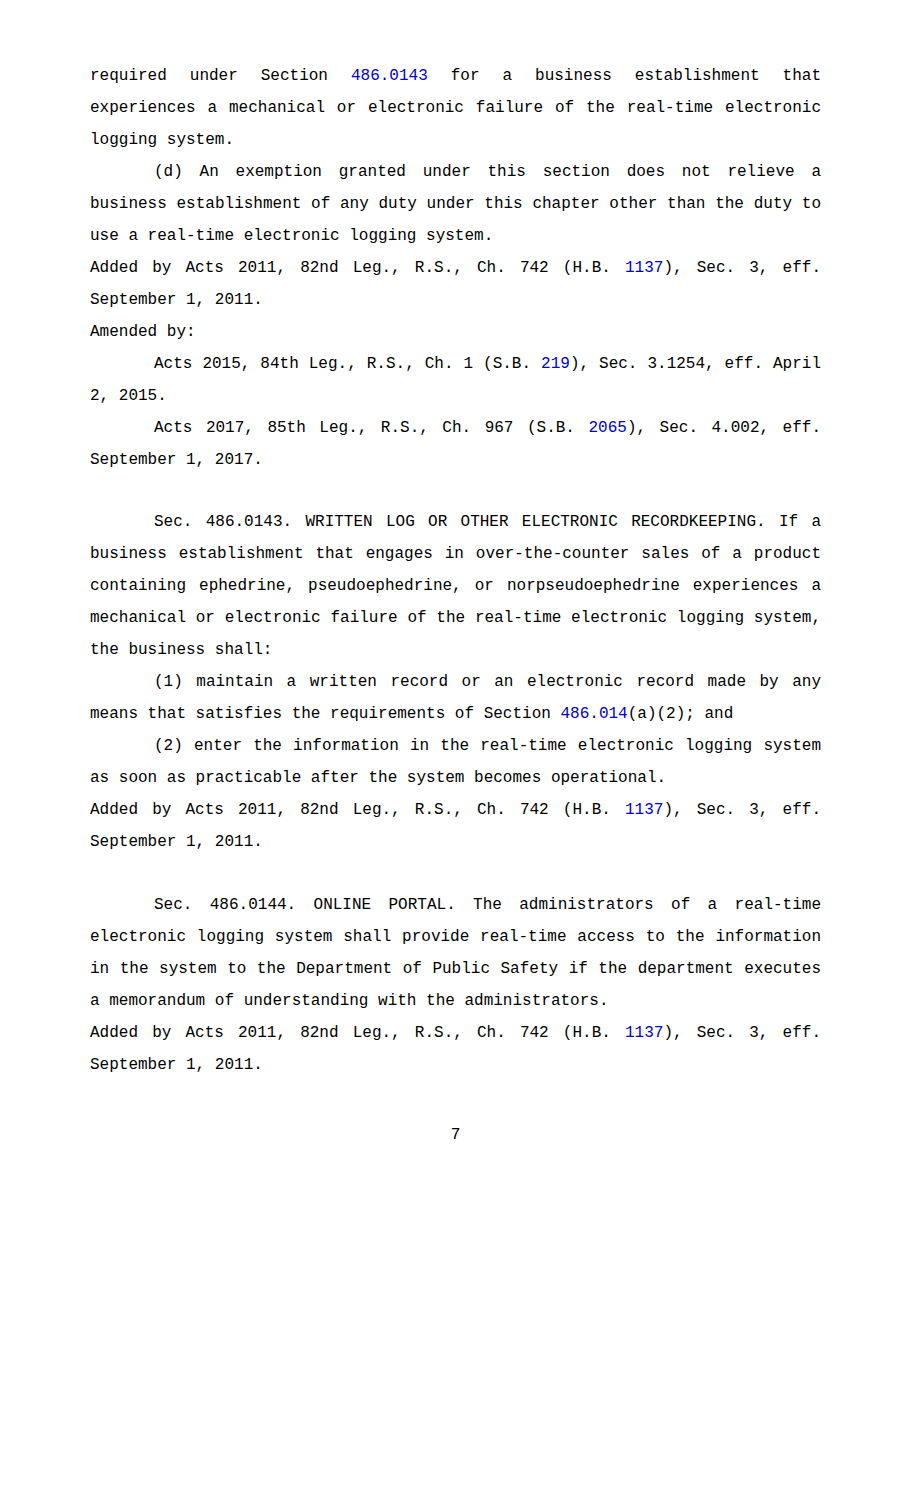required under Section 486.0143 for a business establishment that experiences a mechanical or electronic failure of the real-time electronic logging system.
(d) An exemption granted under this section does not relieve a business establishment of any duty under this chapter other than the duty to use a real-time electronic logging system.
Added by Acts 2011, 82nd Leg., R.S., Ch. 742 (H.B. 1137), Sec. 3, eff. September 1, 2011.
Amended by:
Acts 2015, 84th Leg., R.S., Ch. 1 (S.B. 219), Sec. 3.1254, eff. April 2, 2015.
Acts 2017, 85th Leg., R.S., Ch. 967 (S.B. 2065), Sec. 4.002, eff. September 1, 2017.
Sec. 486.0143. WRITTEN LOG OR OTHER ELECTRONIC RECORDKEEPING. If a business establishment that engages in over-the-counter sales of a product containing ephedrine, pseudoephedrine, or norpseudoephedrine experiences a mechanical or electronic failure of the real-time electronic logging system, the business shall:
(1) maintain a written record or an electronic record made by any means that satisfies the requirements of Section 486.014(a)(2); and
(2) enter the information in the real-time electronic logging system as soon as practicable after the system becomes operational.
Added by Acts 2011, 82nd Leg., R.S., Ch. 742 (H.B. 1137), Sec. 3, eff. September 1, 2011.
Sec. 486.0144. ONLINE PORTAL. The administrators of a real-time electronic logging system shall provide real-time access to the information in the system to the Department of Public Safety if the department executes a memorandum of understanding with the administrators.
Added by Acts 2011, 82nd Leg., R.S., Ch. 742 (H.B. 1137), Sec. 3, eff. September 1, 2011.
7